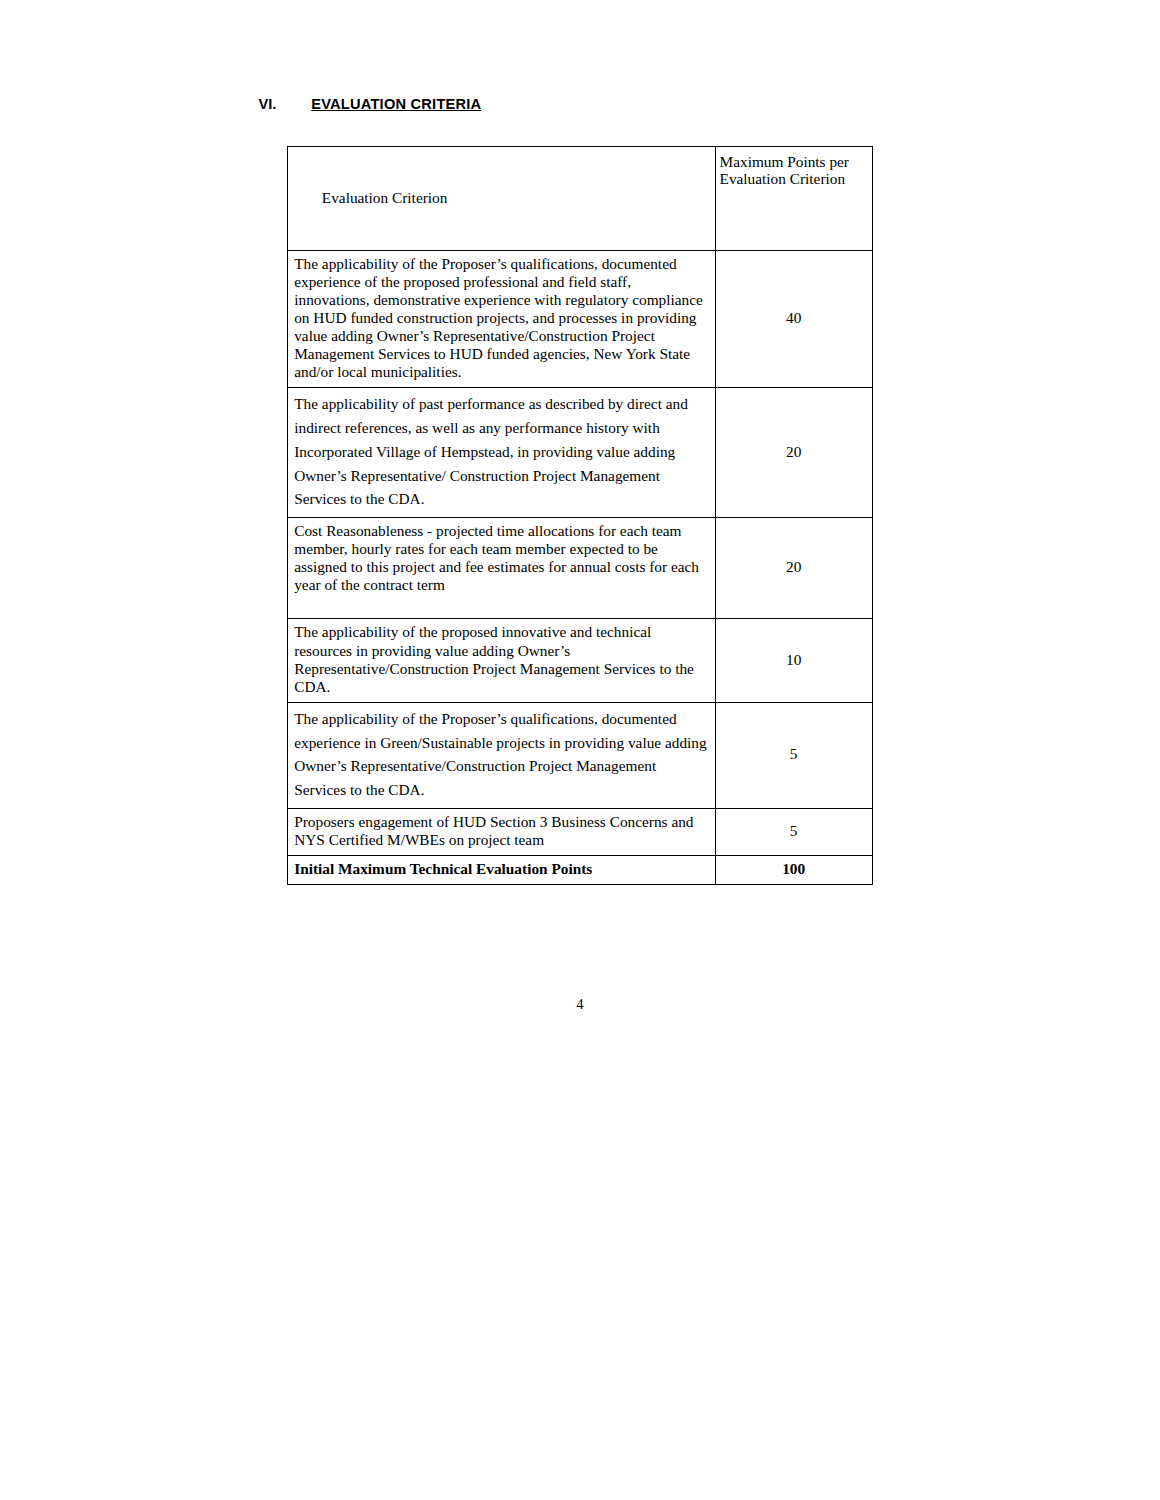VI. EVALUATION CRITERIA
| Evaluation Criterion | Maximum Points per Evaluation Criterion |
| The applicability of the Proposer’s qualifications, documented experience of the proposed professional and field staff, innovations, demonstrative experience with regulatory compliance on HUD funded construction projects, and processes in providing value adding Owner’s Representative/Construction Project Management Services to HUD funded agencies, New York State and/or local municipalities. | 40 |
| The applicability of past performance as described by direct and indirect references, as well as any performance history with Incorporated Village of Hempstead, in providing value adding Owner’s Representative/ Construction Project Management Services to the CDA. | 20 |
| Cost Reasonableness - projected time allocations for each team member, hourly rates for each team member expected to be assigned to this project and fee estimates for annual costs for each year of the contract term | 20 |
| The applicability of the proposed innovative and technical resources in providing value adding Owner’s Representative/Construction Project Management Services to the CDA. | 10 |
| The applicability of the Proposer’s qualifications, documented experience in Green/Sustainable projects in providing value adding Owner’s Representative/Construction Project Management Services to the CDA. | 5 |
| Proposers engagement of HUD Section 3 Business Concerns and NYS Certified M/WBEs on project team | 5 |
| Initial Maximum Technical Evaluation Points | 100 |
4